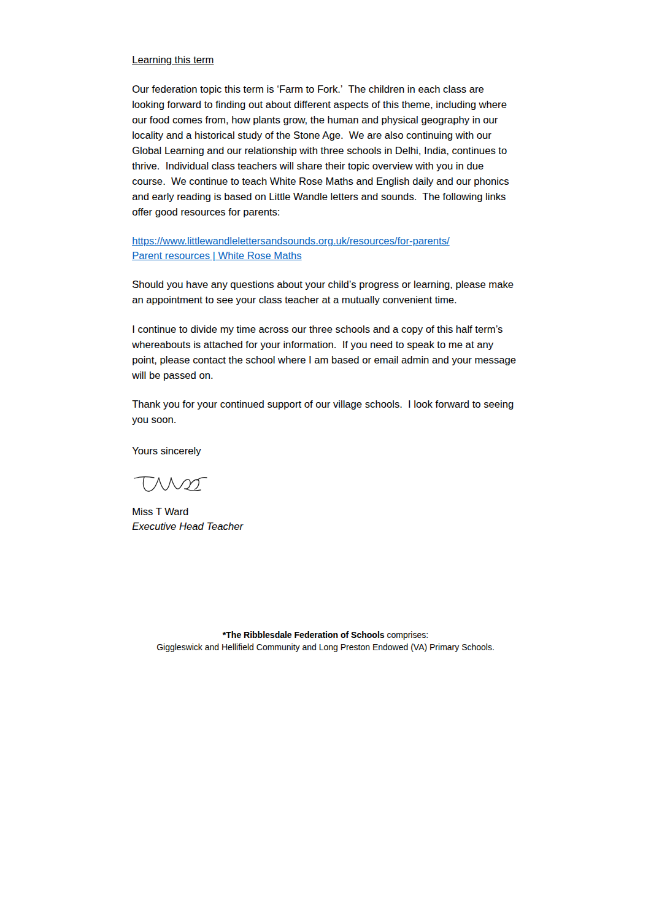Learning this term
Our federation topic this term is ‘Farm to Fork.’ The children in each class are looking forward to finding out about different aspects of this theme, including where our food comes from, how plants grow, the human and physical geography in our locality and a historical study of the Stone Age. We are also continuing with our Global Learning and our relationship with three schools in Delhi, India, continues to thrive. Individual class teachers will share their topic overview with you in due course. We continue to teach White Rose Maths and English daily and our phonics and early reading is based on Little Wandle letters and sounds. The following links offer good resources for parents:
https://www.littlewandlelettersandsounds.org.uk/resources/for-parents/ Parent resources | White Rose Maths
Should you have any questions about your child’s progress or learning, please make an appointment to see your class teacher at a mutually convenient time.
I continue to divide my time across our three schools and a copy of this half term’s whereabouts is attached for your information. If you need to speak to me at any point, please contact the school where I am based or email admin and your message will be passed on.
Thank you for your continued support of our village schools. I look forward to seeing you soon.
Yours sincerely
Miss T Ward
Executive Head Teacher
*The Ribblesdale Federation of Schools comprises:
Giggleswick and Hellifield Community and Long Preston Endowed (VA) Primary Schools.